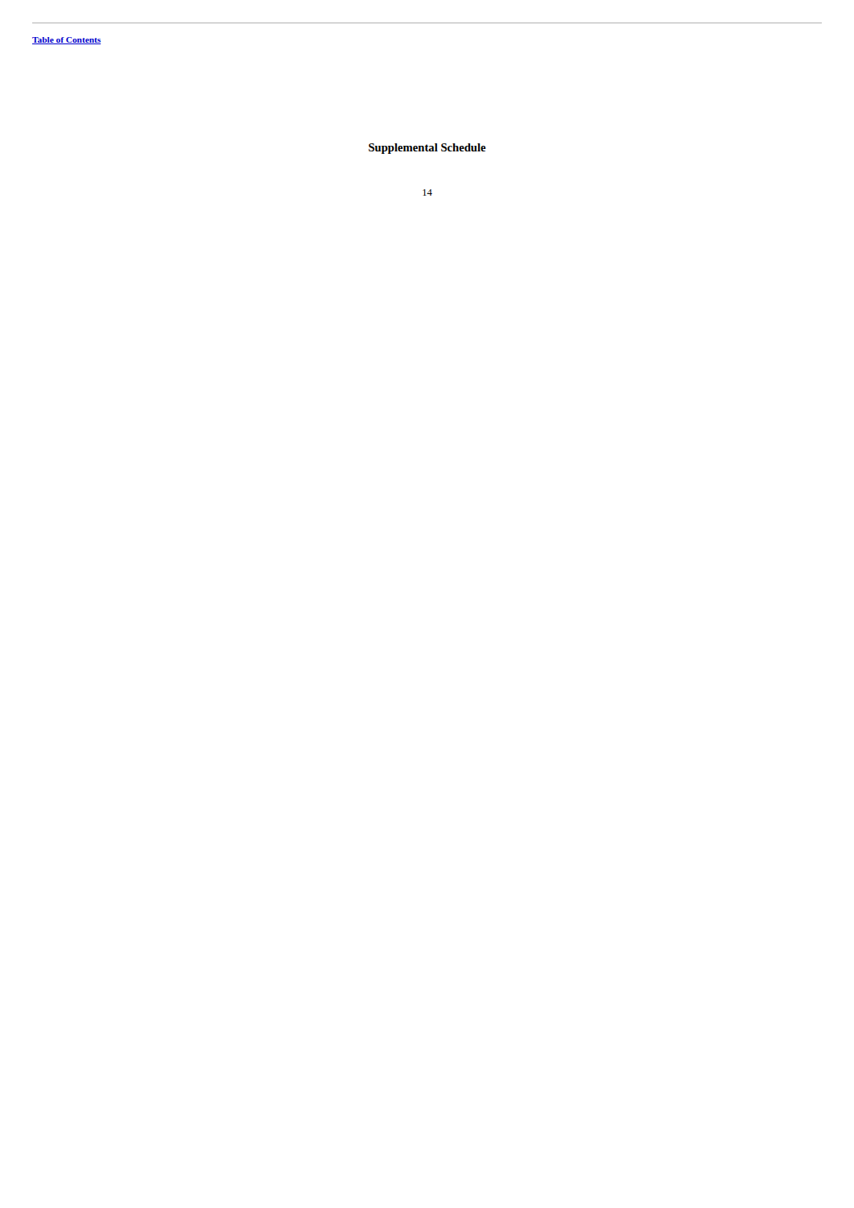Table of Contents
Supplemental Schedule
14